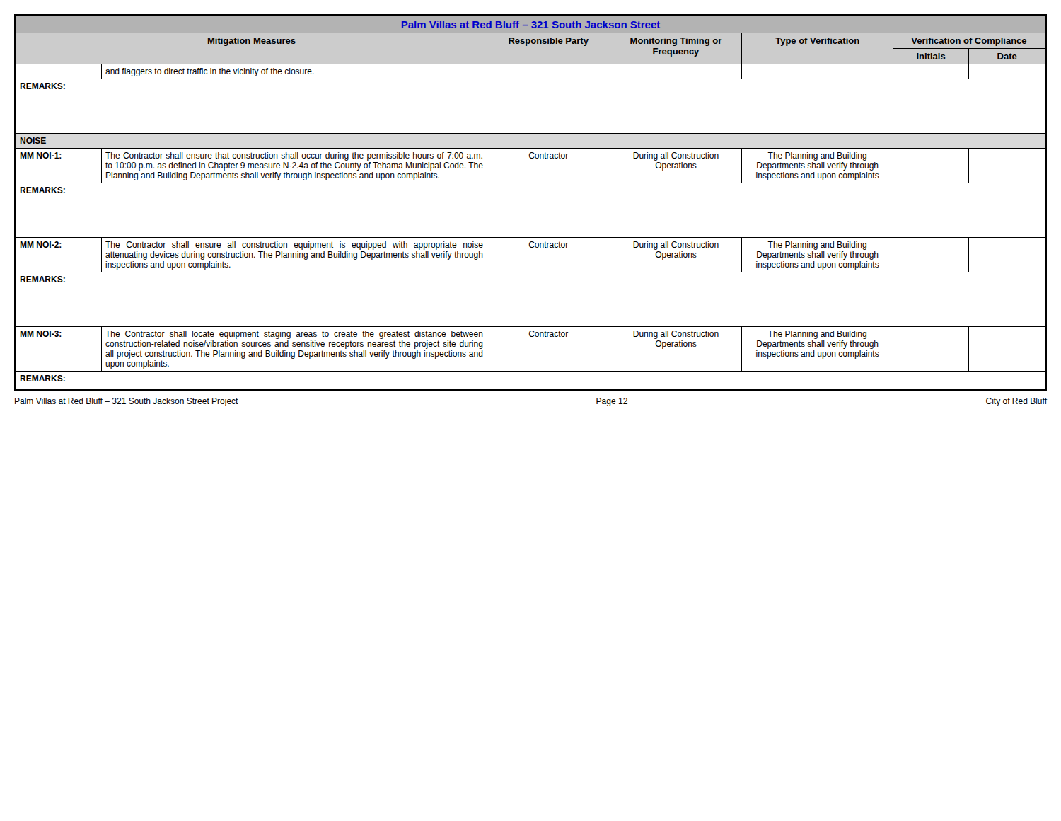| Palm Villas at Red Bluff – 321 South Jackson Street |
| Mitigation Measures | Responsible Party | Monitoring Timing or Frequency | Type of Verification | Verification of Compliance |
| Initials | Date |
| | and flaggers to direct traffic in the vicinity of the closure. | | | | | |
| REMARKS: |
| NOISE |
| MM NOI-1: | The Contractor shall ensure that construction shall occur during the permissible hours of 7:00 a.m. to 10:00 p.m. as defined in Chapter 9 measure N-2.4a of the County of Tehama Municipal Code. The Planning and Building Departments shall verify through inspections and upon complaints. | Contractor | During all Construction Operations | The Planning and Building Departments shall verify through inspections and upon complaints | | |
| REMARKS: |
| MM NOI-2: | The Contractor shall ensure all construction equipment is equipped with appropriate noise attenuating devices during construction. The Planning and Building Departments shall verify through inspections and upon complaints. | Contractor | During all Construction Operations | The Planning and Building Departments shall verify through inspections and upon complaints | | |
| REMARKS: |
| MM NOI-3: | The Contractor shall locate equipment staging areas to create the greatest distance between construction-related noise/vibration sources and sensitive receptors nearest the project site during all project construction. The Planning and Building Departments shall verify through inspections and upon complaints. | Contractor | During all Construction Operations | The Planning and Building Departments shall verify through inspections and upon complaints | | |
| REMARKS: |
Palm Villas at Red Bluff – 321 South Jackson Street Project
Page 12
City of Red Bluff